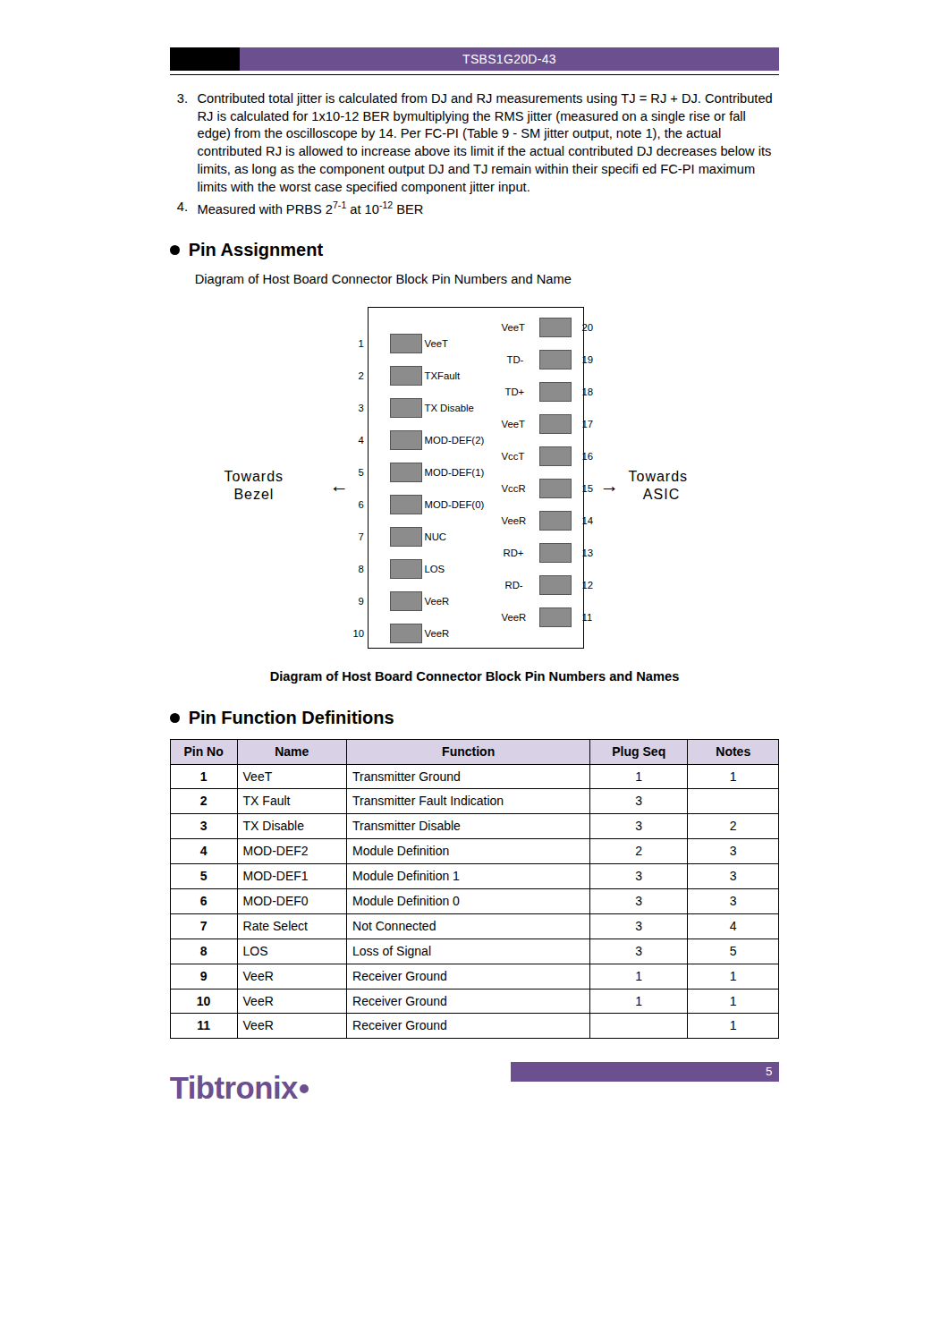TSBS1G20D-43
Contributed total jitter is calculated from DJ and RJ measurements using TJ = RJ + DJ. Contributed RJ is calculated for 1x10-12 BER bymultiplying the RMS jitter (measured on a single rise or fall edge) from the oscilloscope by 14. Per FC-PI (Table 9 - SM jitter output, note 1), the actual contributed RJ is allowed to increase above its limit if the actual contributed DJ decreases below its limits, as long as the component output DJ and TJ remain within their specifi ed FC-PI maximum limits with the worst case specified component jitter input.
Measured with PRBS 27-1 at 10-12 BER
Pin Assignment
Diagram of Host Board Connector Block Pin Numbers and Name
VeeT
1
TXFault
2
TX Disable
3
MOD-DEF(2)
4
MOD-DEF(1)
5
MOD-DEF(0)
6
NUC
7
LOS
8
VeeR
9
VeeR
10
VeeT
20
TD-
19
TD+
18
VeeT
17
VccT
16
VccR
15
VeeR
14
RD+
13
RD-
12
VeeR
11
Towards
Bezel
←
→
Towards
ASIC
Diagram of Host Board Connector Block Pin Numbers and Names
Pin Function Definitions
| Pin No | Name | Function | Plug Seq | Notes |
| --- | --- | --- | --- | --- |
| 1 | VeeT | Transmitter Ground | 1 | 1 |
| 2 | TX Fault | Transmitter Fault Indication | 3 | |
| 3 | TX Disable | Transmitter Disable | 3 | 2 |
| 4 | MOD-DEF2 | Module Definition | 2 | 3 |
| 5 | MOD-DEF1 | Module Definition 1 | 3 | 3 |
| 6 | MOD-DEF0 | Module Definition 0 | 3 | 3 |
| 7 | Rate Select | Not Connected | 3 | 4 |
| 8 | LOS | Loss of Signal | 3 | 5 |
| 9 | VeeR | Receiver Ground | 1 | 1 |
| 10 | VeeR | Receiver Ground | 1 | 1 |
| 11 | VeeR | Receiver Ground | | 1 |
5
Tibtronix